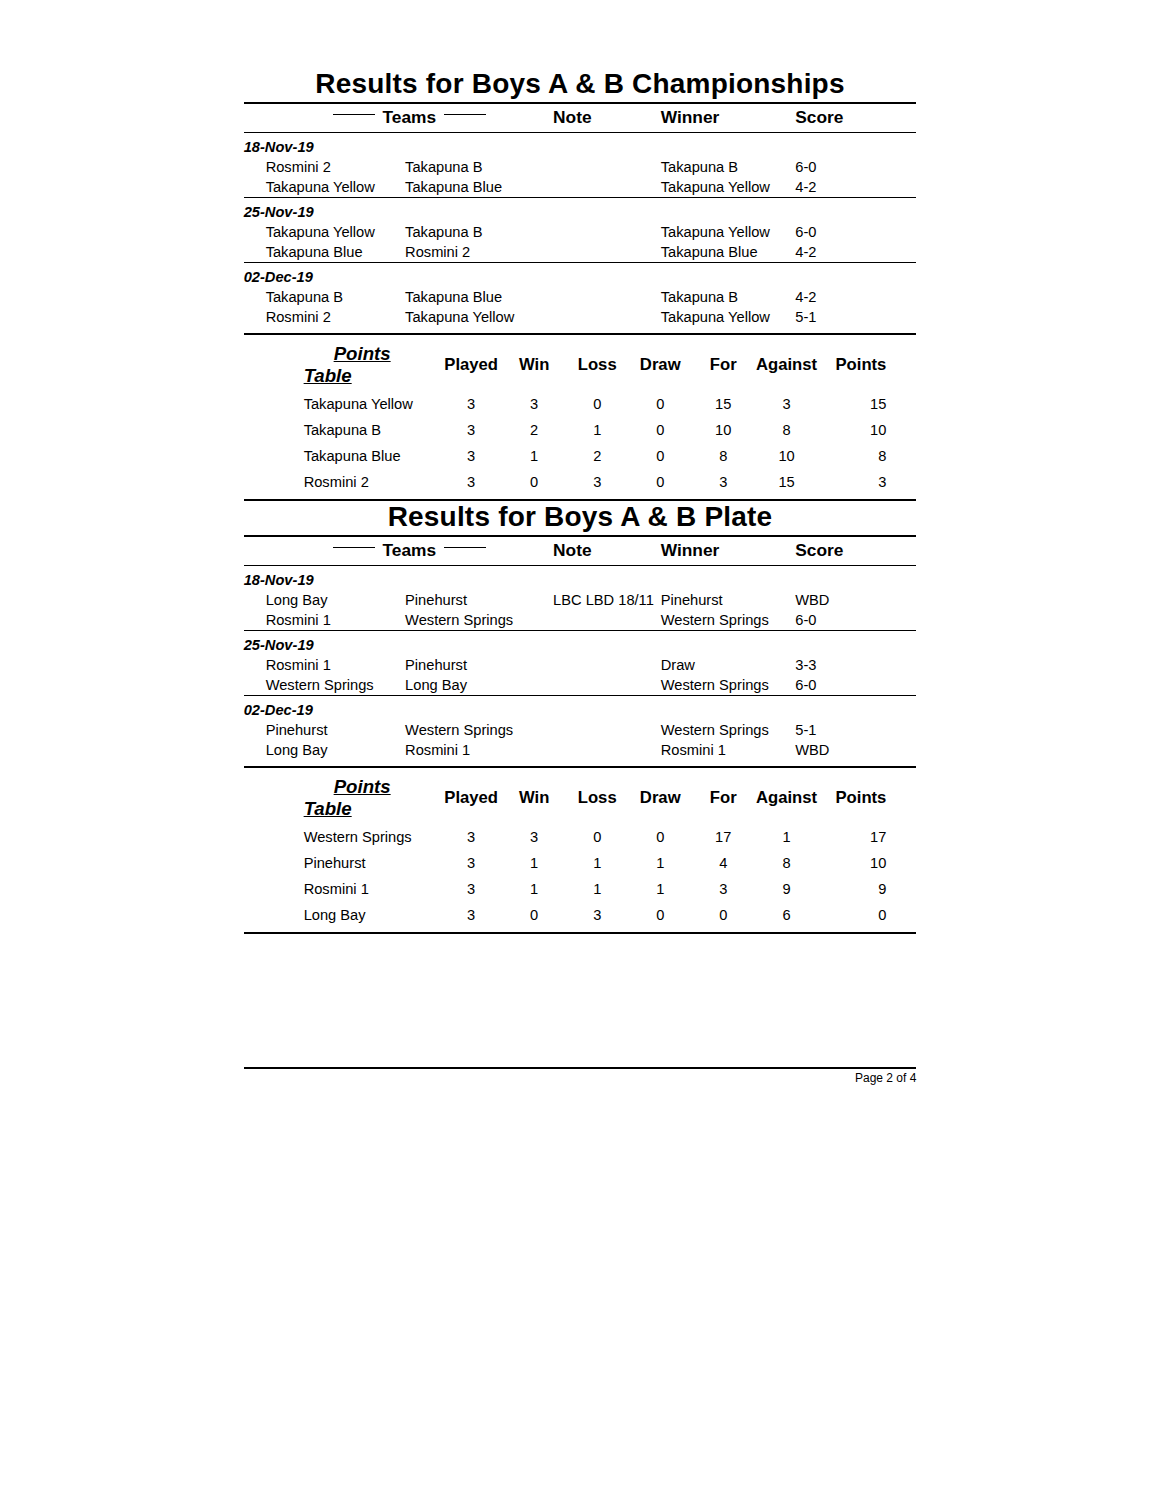Results for Boys A & B Championships
| Teams | Note | Winner | Score |
| 18-Nov-19 |
| Rosmini 2 | Takapuna B | | Takapuna B | 6-0 |
| Takapuna Yellow | Takapuna Blue | | Takapuna Yellow | 4-2 |
| 25-Nov-19 |
| Takapuna Yellow | Takapuna B | | Takapuna Yellow | 6-0 |
| Takapuna Blue | Rosmini 2 | | Takapuna Blue | 4-2 |
| 02-Dec-19 |
| Takapuna B | Takapuna Blue | | Takapuna B | 4-2 |
| Rosmini 2 | Takapuna Yellow | | Takapuna Yellow | 5-1 |
| Points Table | Played | Win | Loss | Draw | For | Against | Points |
| --- | --- | --- | --- | --- | --- | --- | --- |
| Takapuna Yellow | 3 | 3 | 0 | 0 | 15 | 3 | 15 |
| Takapuna B | 3 | 2 | 1 | 0 | 10 | 8 | 10 |
| Takapuna Blue | 3 | 1 | 2 | 0 | 8 | 10 | 8 |
| Rosmini 2 | 3 | 0 | 3 | 0 | 3 | 15 | 3 |
Results for Boys A & B Plate
| Teams | Note | Winner | Score |
| 18-Nov-19 |
| Long Bay | Pinehurst | LBC LBD 18/11 | Pinehurst | WBD |
| Rosmini 1 | Western Springs | | Western Springs | 6-0 |
| 25-Nov-19 |
| Rosmini 1 | Pinehurst | | Draw | 3-3 |
| Western Springs | Long Bay | | Western Springs | 6-0 |
| 02-Dec-19 |
| Pinehurst | Western Springs | | Western Springs | 5-1 |
| Long Bay | Rosmini 1 | | Rosmini 1 | WBD |
| Points Table | Played | Win | Loss | Draw | For | Against | Points |
| --- | --- | --- | --- | --- | --- | --- | --- |
| Western Springs | 3 | 3 | 0 | 0 | 17 | 1 | 17 |
| Pinehurst | 3 | 1 | 1 | 1 | 4 | 8 | 10 |
| Rosmini 1 | 3 | 1 | 1 | 1 | 3 | 9 | 9 |
| Long Bay | 3 | 0 | 3 | 0 | 0 | 6 | 0 |
Page 2 of 4